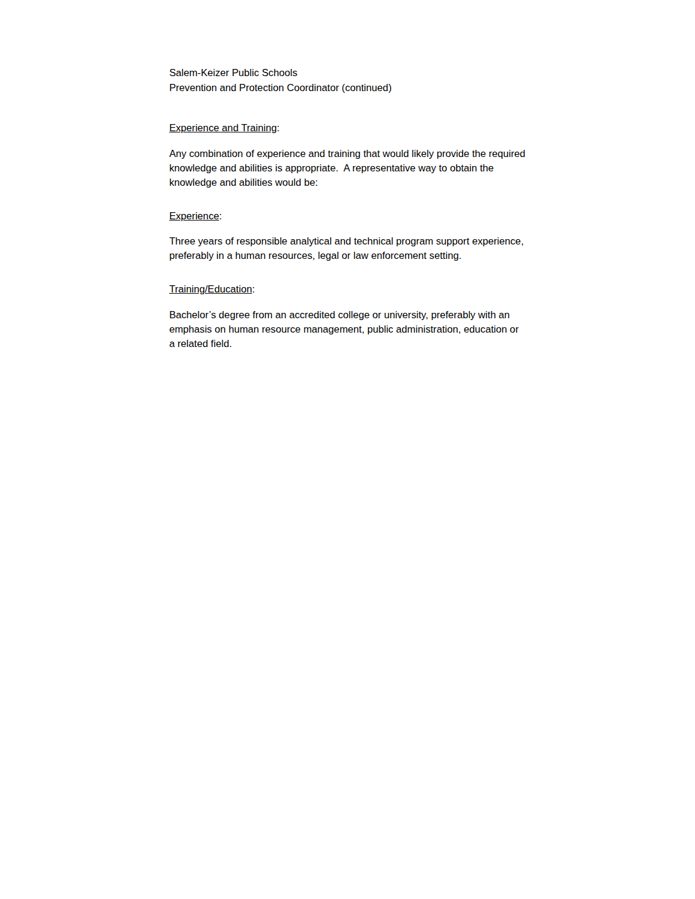Salem-Keizer Public Schools
Prevention and Protection Coordinator (continued)
Experience and Training:
Any combination of experience and training that would likely provide the required knowledge and abilities is appropriate. A representative way to obtain the knowledge and abilities would be:
Experience:
Three years of responsible analytical and technical program support experience, preferably in a human resources, legal or law enforcement setting.
Training/Education:
Bachelor’s degree from an accredited college or university, preferably with an emphasis on human resource management, public administration, education or a related field.